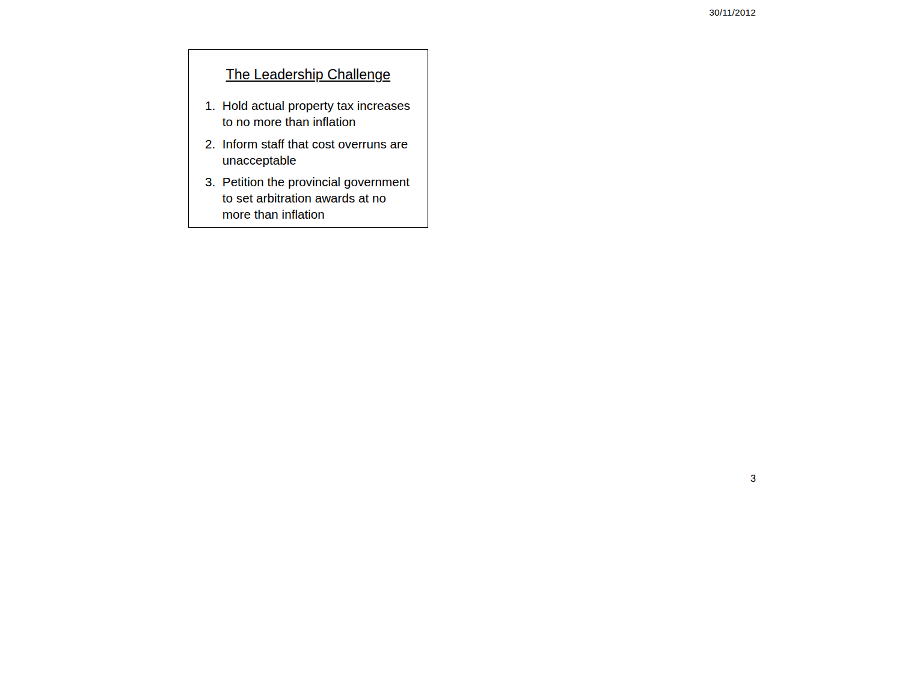30/11/2012
The Leadership Challenge
1. Hold actual property tax increases to no more than inflation
2. Inform staff that cost overruns are unacceptable
3. Petition the provincial government to set arbitration awards at no more than inflation
3